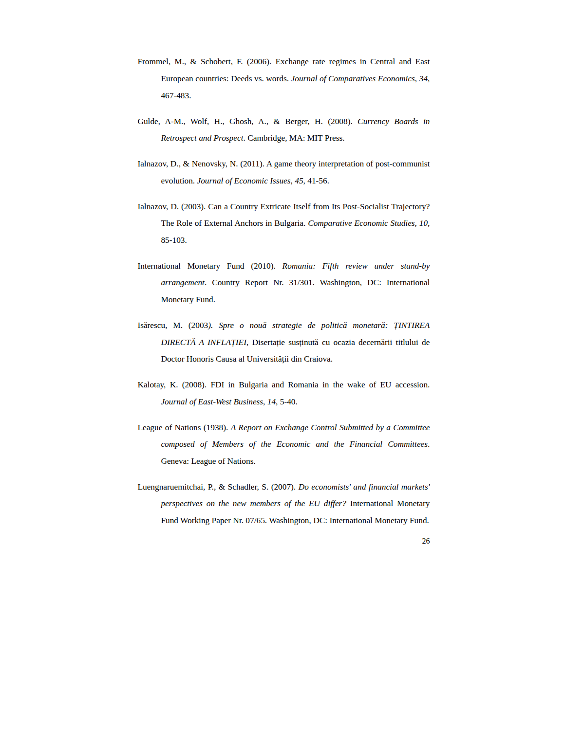Frommel, M., & Schobert, F. (2006). Exchange rate regimes in Central and East European countries: Deeds vs. words. Journal of Comparatives Economics, 34, 467-483.
Gulde, A-M., Wolf, H., Ghosh, A., & Berger, H. (2008). Currency Boards in Retrospect and Prospect. Cambridge, MA: MIT Press.
Ialnazov, D., & Nenovsky, N. (2011). A game theory interpretation of post-communist evolution. Journal of Economic Issues, 45, 41-56.
Ialnazov, D. (2003). Can a Country Extricate Itself from Its Post-Socialist Trajectory? The Role of External Anchors in Bulgaria. Comparative Economic Studies, 10, 85-103.
International Monetary Fund (2010). Romania: Fifth review under stand-by arrangement. Country Report Nr. 31/301. Washington, DC: International Monetary Fund.
Isărescu, M. (2003). Spre o nouă strategie de politică monetară: ȚINTIREA DIRECTĂ A INFLAȚIEI, Disertație susținută cu ocazia decernării titlului de Doctor Honoris Causa al Universității din Craiova.
Kalotay, K. (2008). FDI in Bulgaria and Romania in the wake of EU accession. Journal of East-West Business, 14, 5-40.
League of Nations (1938). A Report on Exchange Control Submitted by a Committee composed of Members of the Economic and the Financial Committees. Geneva: League of Nations.
Luengnaruemitchai, P., & Schadler, S. (2007). Do economists' and financial markets' perspectives on the new members of the EU differ? International Monetary Fund Working Paper Nr. 07/65. Washington, DC: International Monetary Fund.
26